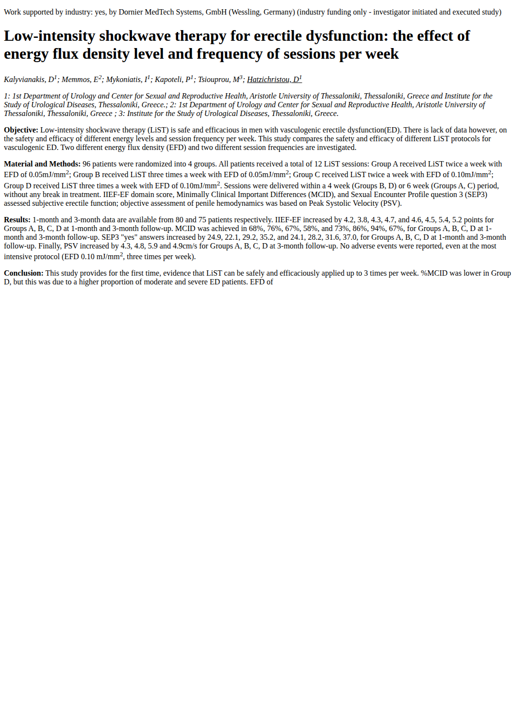Work supported by industry: yes, by Dornier MedTech Systems, GmbH (Wessling, Germany) (industry funding only - investigator initiated and executed study)
Low-intensity shockwave therapy for erectile dysfunction: the effect of energy flux density level and frequency of sessions per week
Kalyvianakis, D1; Memmos, E2; Mykoniatis, I1; Kapoteli, P1; Tsiouprou, M3; Hatzichristou, D1
1: 1st Department of Urology and Center for Sexual and Reproductive Health, Aristotle University of Thessaloniki, Thessaloniki, Greece and Institute for the Study of Urological Diseases, Thessaloniki, Greece.; 2: 1st Department of Urology and Center for Sexual and Reproductive Health, Aristotle University of Thessaloniki, Thessaloniki, Greece ; 3: Institute for the Study of Urological Diseases, Thessaloniki, Greece.
Objective: Low-intensity shockwave therapy (LiST) is safe and efficacious in men with vasculogenic erectile dysfunction(ED). There is lack of data however, on the safety and efficacy of different energy levels and session frequency per week. This study compares the safety and efficacy of different LiST protocols for vasculogenic ED. Two different energy flux density (EFD) and two different session frequencies are investigated.
Material and Methods: 96 patients were randomized into 4 groups. All patients received a total of 12 LiST sessions: Group A received LiST twice a week with EFD of 0.05mJ/mm2; Group B received LiST three times a week with EFD of 0.05mJ/mm2; Group C received LiST twice a week with EFD of 0.10mJ/mm2; Group D received LiST three times a week with EFD of 0.10mJ/mm2. Sessions were delivered within a 4 week (Groups B, D) or 6 week (Groups A, C) period, without any break in treatment. IIEF-EF domain score, Minimally Clinical Important Differences (MCID), and Sexual Encounter Profile question 3 (SEP3) assessed subjective erectile function; objective assessment of penile hemodynamics was based on Peak Systolic Velocity (PSV).
Results: 1-month and 3-month data are available from 80 and 75 patients respectively. IIEF-EF increased by 4.2, 3.8, 4.3, 4.7, and 4.6, 4.5, 5.4, 5.2 points for Groups A, B, C, D at 1-month and 3-month follow-up. MCID was achieved in 68%, 76%, 67%, 58%, and 73%, 86%, 94%, 67%, for Groups A, B, C, D at 1-month and 3-month follow-up. SEP3 "yes" answers increased by 24.9, 22.1, 29.2, 35.2, and 24.1, 28.2, 31.6, 37.0, for Groups A, B, C, D at 1-month and 3-month follow-up. Finally, PSV increased by 4.3, 4.8, 5.9 and 4.9cm/s for Groups A, B, C, D at 3-month follow-up. No adverse events were reported, even at the most intensive protocol (EFD 0.10 mJ/mm2, three times per week).
Conclusion: This study provides for the first time, evidence that LiST can be safely and efficaciously applied up to 3 times per week. %MCID was lower in Group D, but this was due to a higher proportion of moderate and severe ED patients. EFD of